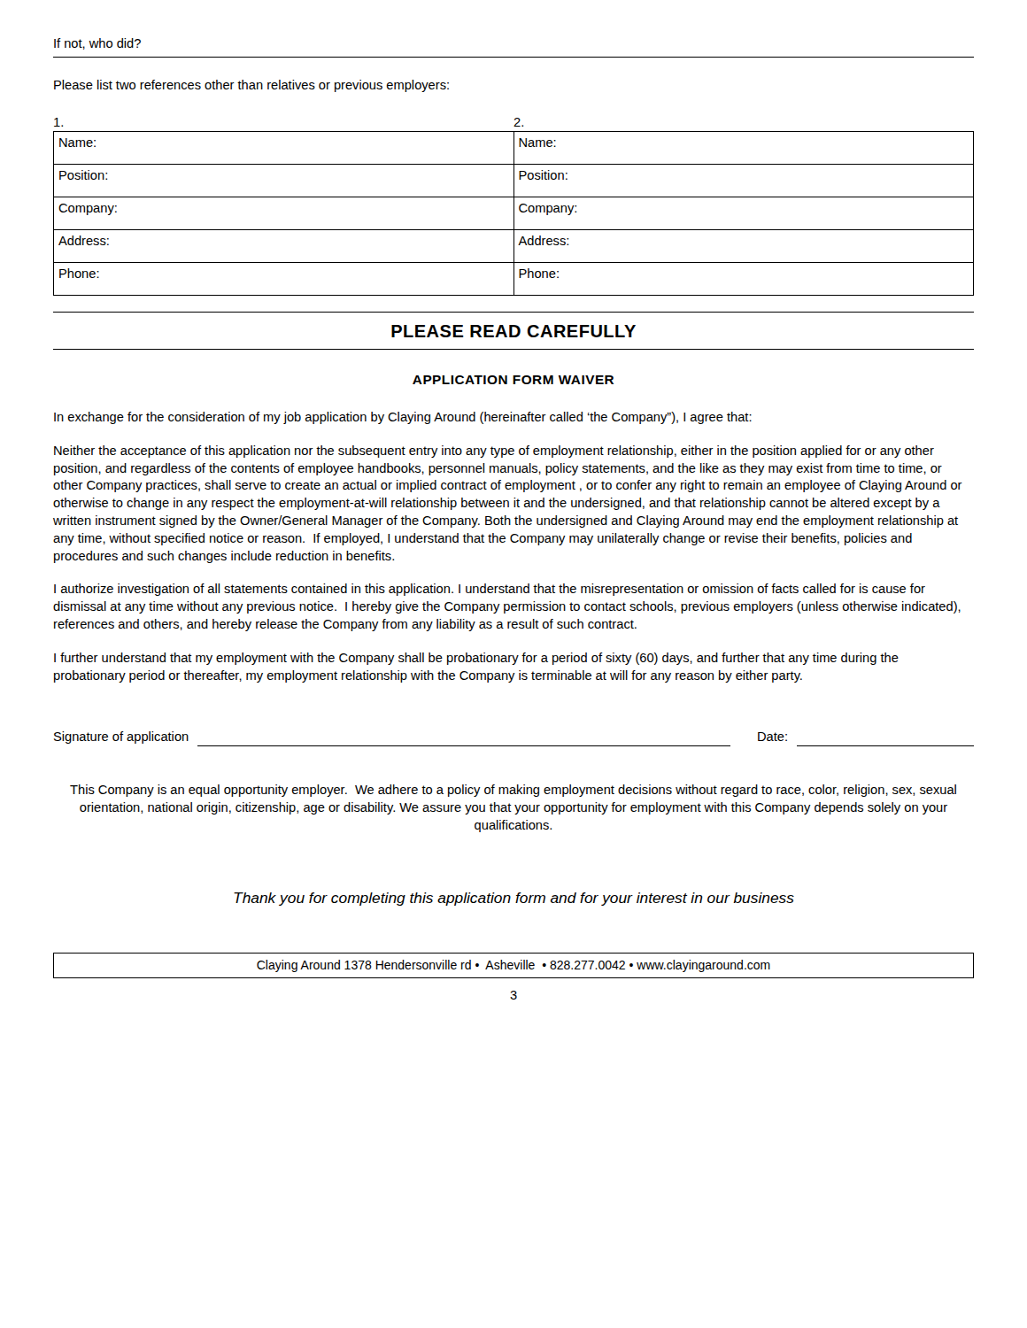If not, who did?
Please list two references other than relatives or previous employers:
1. 2.
| Name: | Name: |
| Position: | Position: |
| Company: | Company: |
| Address: | Address: |
| Phone: | Phone: |
PLEASE READ CAREFULLY
APPLICATION FORM WAIVER
In exchange for the consideration of my job application by Claying Around (hereinafter called ‘the Company”), I agree that:
Neither the acceptance of this application nor the subsequent entry into any type of employment relationship, either in the position applied for or any other position, and regardless of the contents of employee handbooks, personnel manuals, policy statements, and the like as they may exist from time to time, or other Company practices, shall serve to create an actual or implied contract of employment , or to confer any right to remain an employee of Claying Around or otherwise to change in any respect the employment-at-will relationship between it and the undersigned, and that relationship cannot be altered except by a written instrument signed by the Owner/General Manager of the Company. Both the undersigned and Claying Around may end the employment relationship at any time, without specified notice or reason. If employed, I understand that the Company may unilaterally change or revise their benefits, policies and procedures and such changes include reduction in benefits.
I authorize investigation of all statements contained in this application. I understand that the misrepresentation or omission of facts called for is cause for dismissal at any time without any previous notice. I hereby give the Company permission to contact schools, previous employers (unless otherwise indicated), references and others, and hereby release the Company from any liability as a result of such contract.
I further understand that my employment with the Company shall be probationary for a period of sixty (60) days, and further that any time during the probationary period or thereafter, my employment relationship with the Company is terminable at will for any reason by either party.
Signature of application Date:
This Company is an equal opportunity employer. We adhere to a policy of making employment decisions without regard to race, color, religion, sex, sexual orientation, national origin, citizenship, age or disability. We assure you that your opportunity for employment with this Company depends solely on your qualifications.
Thank you for completing this application form and for your interest in our business
Claying Around 1378 Hendersonville rd • Asheville • 828.277.0042 • www.clayingaround.com
3